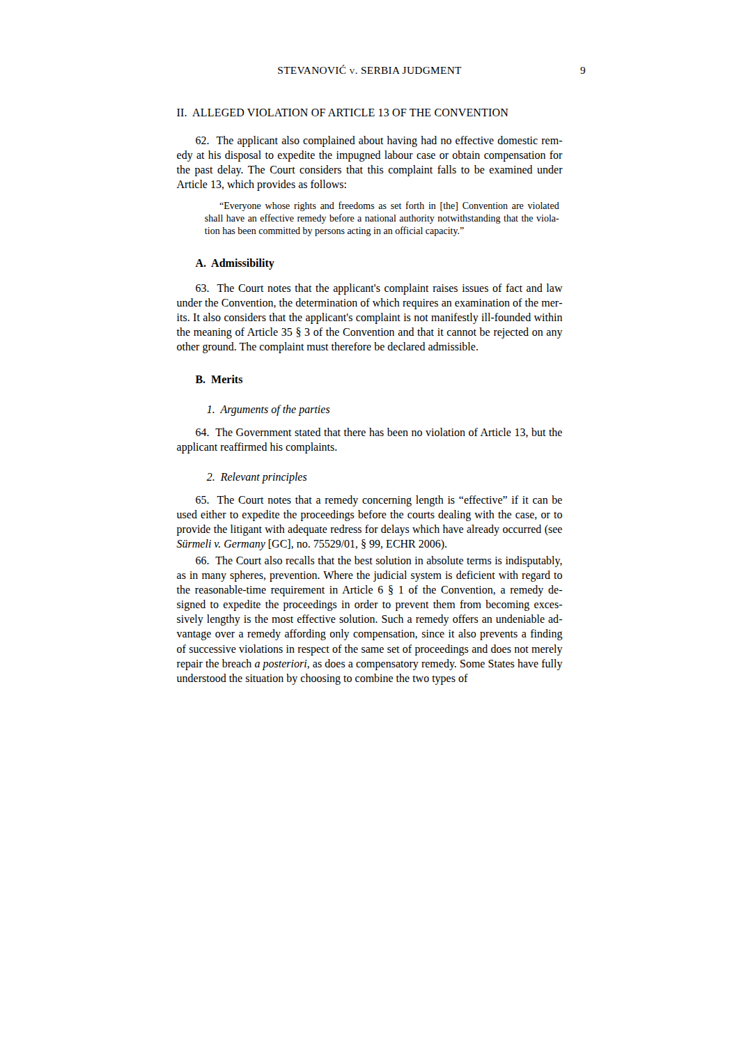STEVANOVIĆ v. SERBIA JUDGMENT 9
II. ALLEGED VIOLATION OF ARTICLE 13 OF THE CONVENTION
62. The applicant also complained about having had no effective domestic remedy at his disposal to expedite the impugned labour case or obtain compensation for the past delay. The Court considers that this complaint falls to be examined under Article 13, which provides as follows:
“Everyone whose rights and freedoms as set forth in [the] Convention are violated shall have an effective remedy before a national authority notwithstanding that the violation has been committed by persons acting in an official capacity.”
A. Admissibility
63. The Court notes that the applicant's complaint raises issues of fact and law under the Convention, the determination of which requires an examination of the merits. It also considers that the applicant's complaint is not manifestly ill-founded within the meaning of Article 35 § 3 of the Convention and that it cannot be rejected on any other ground. The complaint must therefore be declared admissible.
B. Merits
1. Arguments of the parties
64. The Government stated that there has been no violation of Article 13, but the applicant reaffirmed his complaints.
2. Relevant principles
65. The Court notes that a remedy concerning length is “effective” if it can be used either to expedite the proceedings before the courts dealing with the case, or to provide the litigant with adequate redress for delays which have already occurred (see Sürmeli v. Germany [GC], no. 75529/01, § 99, ECHR 2006).
66. The Court also recalls that the best solution in absolute terms is indisputably, as in many spheres, prevention. Where the judicial system is deficient with regard to the reasonable-time requirement in Article 6 § 1 of the Convention, a remedy designed to expedite the proceedings in order to prevent them from becoming excessively lengthy is the most effective solution. Such a remedy offers an undeniable advantage over a remedy affording only compensation, since it also prevents a finding of successive violations in respect of the same set of proceedings and does not merely repair the breach a posteriori, as does a compensatory remedy. Some States have fully understood the situation by choosing to combine the two types of